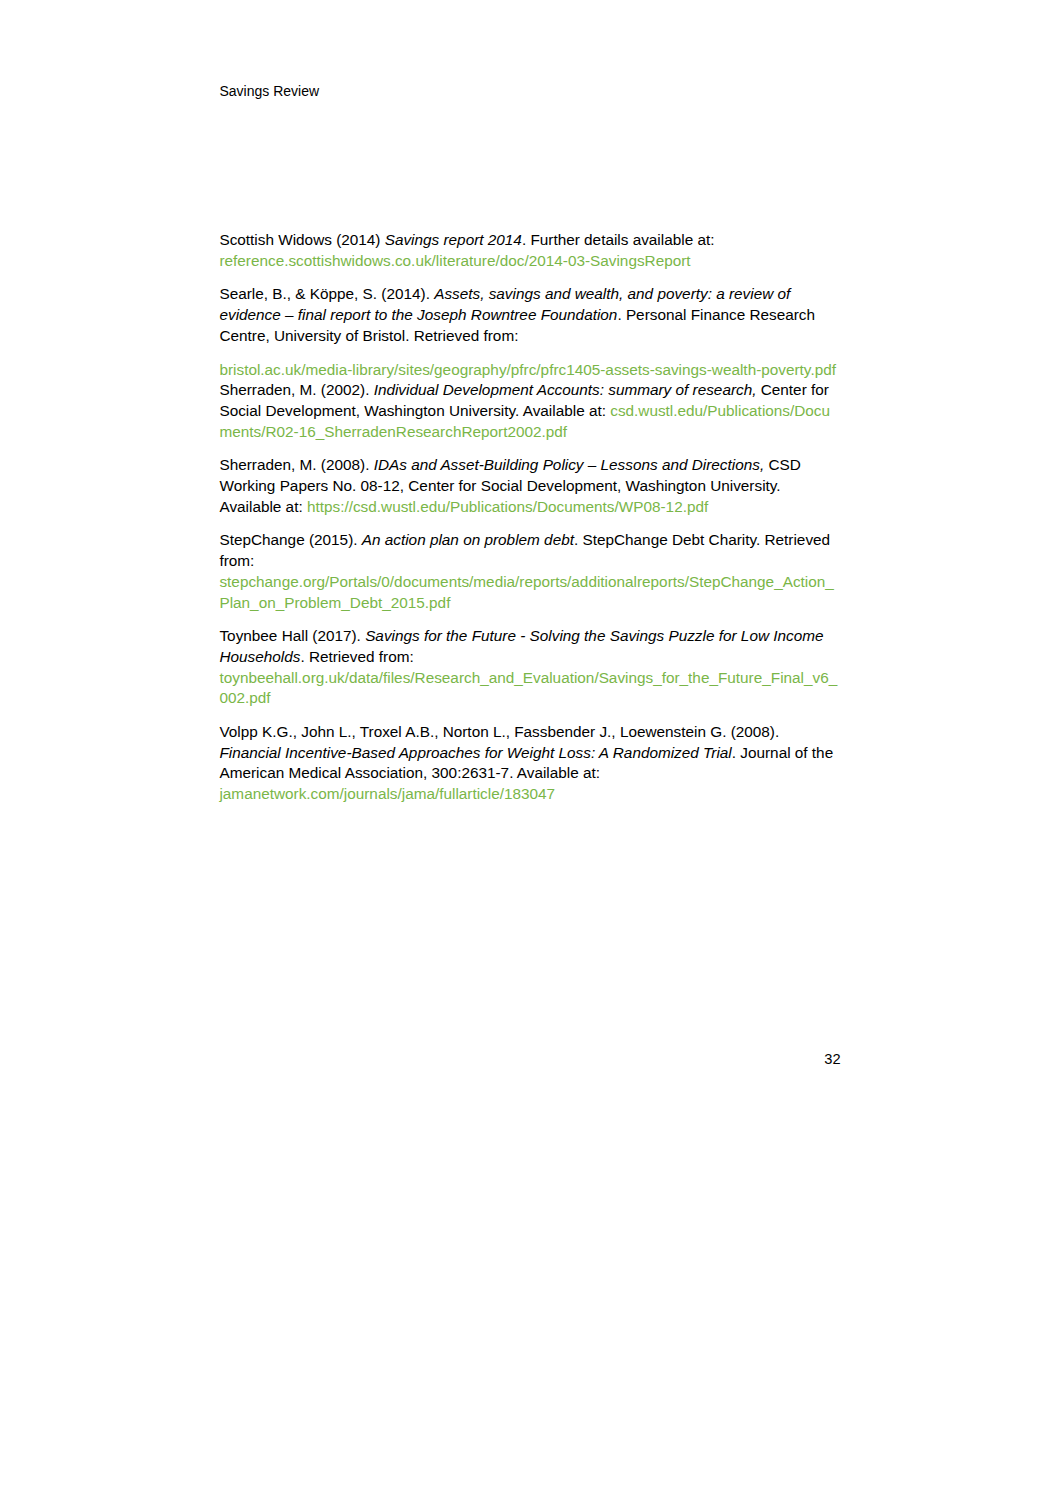Savings Review
Scottish Widows (2014) Savings report 2014. Further details available at:
reference.scottishwidows.co.uk/literature/doc/2014-03-SavingsReport
Searle, B., & Köppe, S. (2014). Assets, savings and wealth, and poverty: a review of evidence – final report to the Joseph Rowntree Foundation. Personal Finance Research Centre, University of Bristol. Retrieved from:
bristol.ac.uk/media-library/sites/geography/pfrc/pfrc1405-assets-savings-wealth-poverty.pdf Sherraden, M. (2002). Individual Development Accounts: summary of research, Center for Social Development, Washington University. Available at: csd.wustl.edu/Publications/Documents/R02-16_SherradenResearchReport2002.pdf
Sherraden, M. (2008). IDAs and Asset-Building Policy – Lessons and Directions, CSD Working Papers No. 08-12, Center for Social Development, Washington University. Available at: https://csd.wustl.edu/Publications/Documents/WP08-12.pdf
StepChange (2015). An action plan on problem debt. StepChange Debt Charity. Retrieved from:
stepchange.org/Portals/0/documents/media/reports/additionalreports/StepChange_Action_Plan_on_Problem_Debt_2015.pdf
Toynbee Hall (2017). Savings for the Future - Solving the Savings Puzzle for Low Income Households. Retrieved from:
toynbeehall.org.uk/data/files/Research_and_Evaluation/Savings_for_the_Future_Final_v6_002.pdf
Volpp K.G., John L., Troxel A.B., Norton L., Fassbender J., Loewenstein G. (2008). Financial Incentive-Based Approaches for Weight Loss: A Randomized Trial. Journal of the American Medical Association, 300:2631-7. Available at:
jamanetwork.com/journals/jama/fullarticle/183047
32